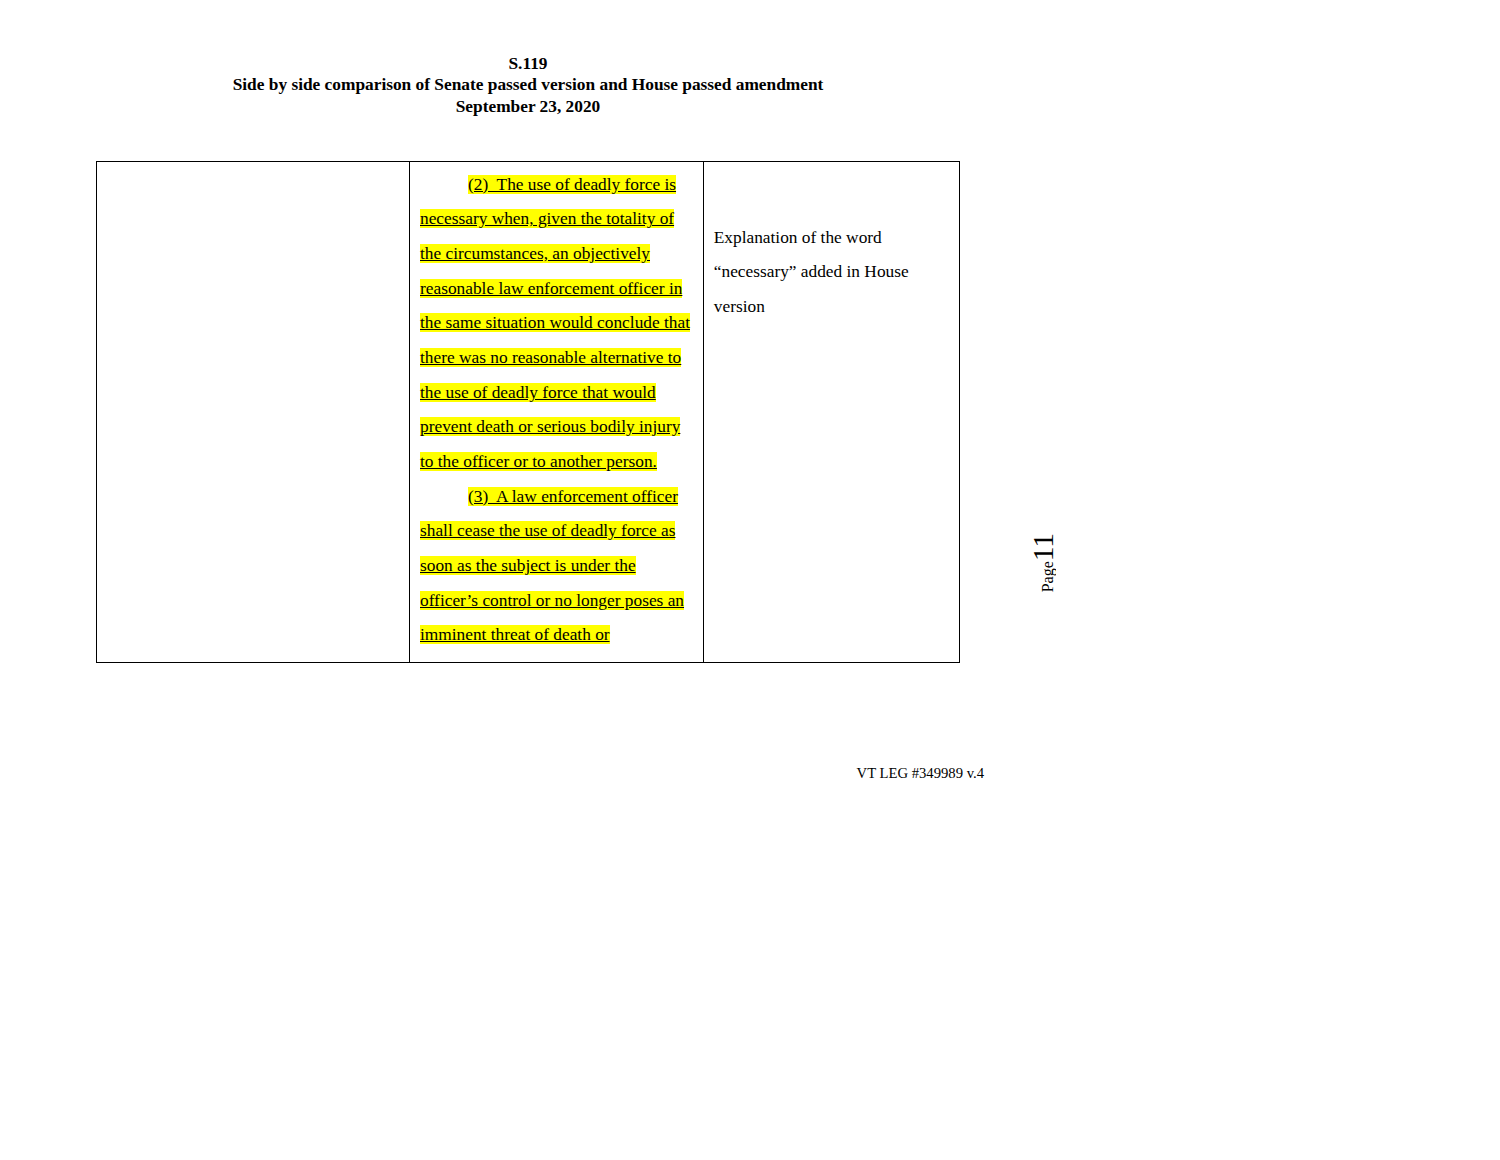S.119
Side by side comparison of Senate passed version and House passed amendment
September 23, 2020
| | (2) The use of deadly force is necessary when, given the totality of the circumstances, an objectively reasonable law enforcement officer in the same situation would conclude that there was no reasonable alternative to the use of deadly force that would prevent death or serious bodily injury to the officer or to another person. (3) A law enforcement officer shall cease the use of deadly force as soon as the subject is under the officer’s control or no longer poses an imminent threat of death or | Explanation of the word “necessary” added in House version |
Page11
VT LEG #349989 v.4